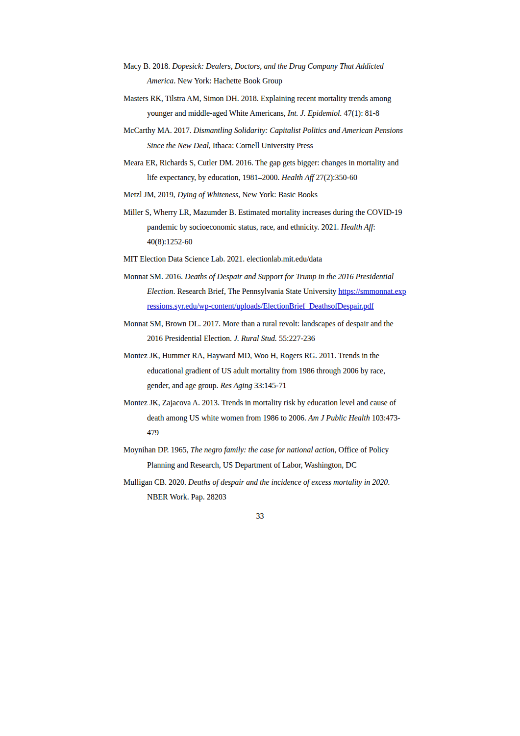Macy B. 2018. Dopesick: Dealers, Doctors, and the Drug Company That Addicted America. New York: Hachette Book Group
Masters RK, Tilstra AM, Simon DH. 2018. Explaining recent mortality trends among younger and middle-aged White Americans, Int. J. Epidemiol. 47(1): 81-8
McCarthy MA. 2017. Dismantling Solidarity: Capitalist Politics and American Pensions Since the New Deal, Ithaca: Cornell University Press
Meara ER, Richards S, Cutler DM. 2016. The gap gets bigger: changes in mortality and life expectancy, by education, 1981–2000. Health Aff 27(2):350-60
Metzl JM, 2019, Dying of Whiteness, New York: Basic Books
Miller S, Wherry LR, Mazumder B. Estimated mortality increases during the COVID-19 pandemic by socioeconomic status, race, and ethnicity. 2021. Health Aff: 40(8):1252-60
MIT Election Data Science Lab. 2021. electionlab.mit.edu/data
Monnat SM. 2016. Deaths of Despair and Support for Trump in the 2016 Presidential Election. Research Brief, The Pennsylvania State University https://smmonnat.expressions.syr.edu/wp-content/uploads/ElectionBrief_DeathsofDespair.pdf
Monnat SM, Brown DL. 2017. More than a rural revolt: landscapes of despair and the 2016 Presidential Election. J. Rural Stud. 55:227-236
Montez JK, Hummer RA, Hayward MD, Woo H, Rogers RG. 2011. Trends in the educational gradient of US adult mortality from 1986 through 2006 by race, gender, and age group. Res Aging 33:145-71
Montez JK, Zajacova A. 2013. Trends in mortality risk by education level and cause of death among US white women from 1986 to 2006. Am J Public Health 103:473-479
Moynihan DP. 1965, The negro family: the case for national action, Office of Policy Planning and Research, US Department of Labor, Washington, DC
Mulligan CB. 2020. Deaths of despair and the incidence of excess mortality in 2020. NBER Work. Pap. 28203
33